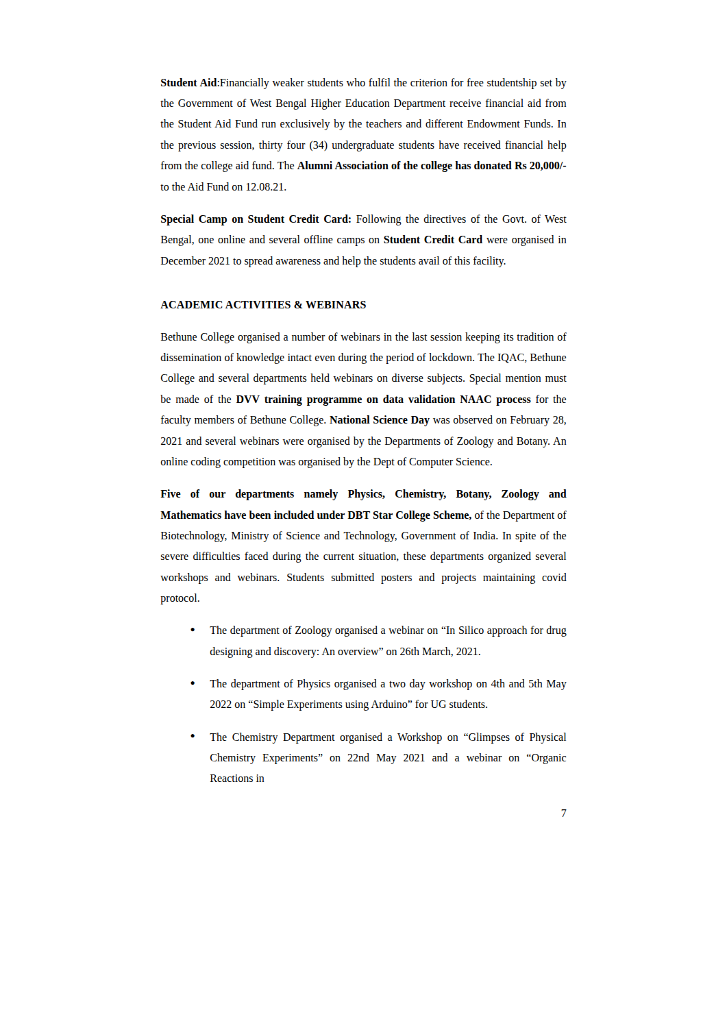Student Aid:Financially weaker students who fulfil the criterion for free studentship set by the Government of West Bengal Higher Education Department receive financial aid from the Student Aid Fund run exclusively by the teachers and different Endowment Funds. In the previous session, thirty four (34) undergraduate students have received financial help from the college aid fund. The Alumni Association of the college has donated Rs 20,000/- to the Aid Fund on 12.08.21.
Special Camp on Student Credit Card: Following the directives of the Govt. of West Bengal, one online and several offline camps on Student Credit Card were organised in December 2021 to spread awareness and help the students avail of this facility.
ACADEMIC ACTIVITIES & WEBINARS
Bethune College organised a number of webinars in the last session keeping its tradition of dissemination of knowledge intact even during the period of lockdown. The IQAC, Bethune College and several departments held webinars on diverse subjects. Special mention must be made of the DVV training programme on data validation NAAC process for the faculty members of Bethune College. National Science Day was observed on February 28, 2021 and several webinars were organised by the Departments of Zoology and Botany. An online coding competition was organised by the Dept of Computer Science.
Five of our departments namely Physics, Chemistry, Botany, Zoology and Mathematics have been included under DBT Star College Scheme, of the Department of Biotechnology, Ministry of Science and Technology, Government of India. In spite of the severe difficulties faced during the current situation, these departments organized several workshops and webinars. Students submitted posters and projects maintaining covid protocol.
The department of Zoology organised a webinar on “In Silico approach for drug designing and discovery: An overview” on 26th March, 2021.
The department of Physics organised a two day workshop on 4th and 5th May 2022 on “Simple Experiments using Arduino” for UG students.
The Chemistry Department organised a Workshop on “Glimpses of Physical Chemistry Experiments” on 22nd May 2021 and a webinar on “Organic Reactions in
7